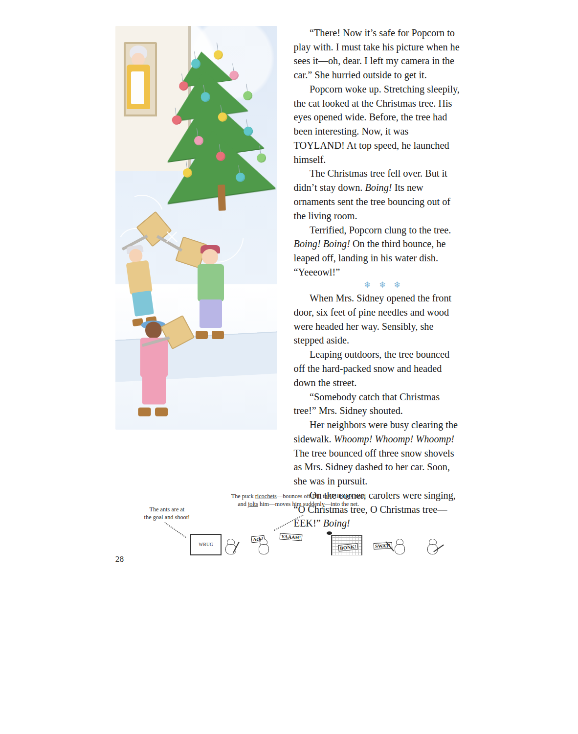“There! Now it’s safe for Popcorn to play with. I must take his picture when he sees it—oh, dear. I left my camera in the car.” She hurried outside to get it.
Popcorn woke up. Stretching sleepily, the cat looked at the Christmas tree. His eyes opened wide. Before, the tree had been interesting. Now, it was TOYLAND! At top speed, he launched himself.
The Christmas tree fell over. But it didn’t stay down. Boing! Its new ornaments sent the tree bouncing out of the living room.
Terrified, Popcorn clung to the tree. Boing! Boing! On the third bounce, he leaped off, landing in his water dish. “Yeeeowl!”
❄ ❄ ❄
When Mrs. Sidney opened the front door, six feet of pine needles and wood were headed her way. Sensibly, she stepped aside.
Leaping outdoors, the tree bounced off the hard-packed snow and headed down the street.
“Somebody catch that Christmas tree!” Mrs. Sidney shouted.
Her neighbors were busy clearing the sidewalk. Whoomp! Whoomp! Whoomp! The tree bounced off three snow shovels as Mrs. Sidney dashed to her car. Soon, she was in pursuit.
On the corner, carolers were singing, “O Christmas tree, O Christmas tree—EEK!” Boing!
The ants are at
the goal and shoot!
The puck ricochets—bounces off Bill the Pillbug’s head
and jolts him—moves him suddenly—into the net.
WBUG
Ack! YAAAH!
BONK! SWAT!
28